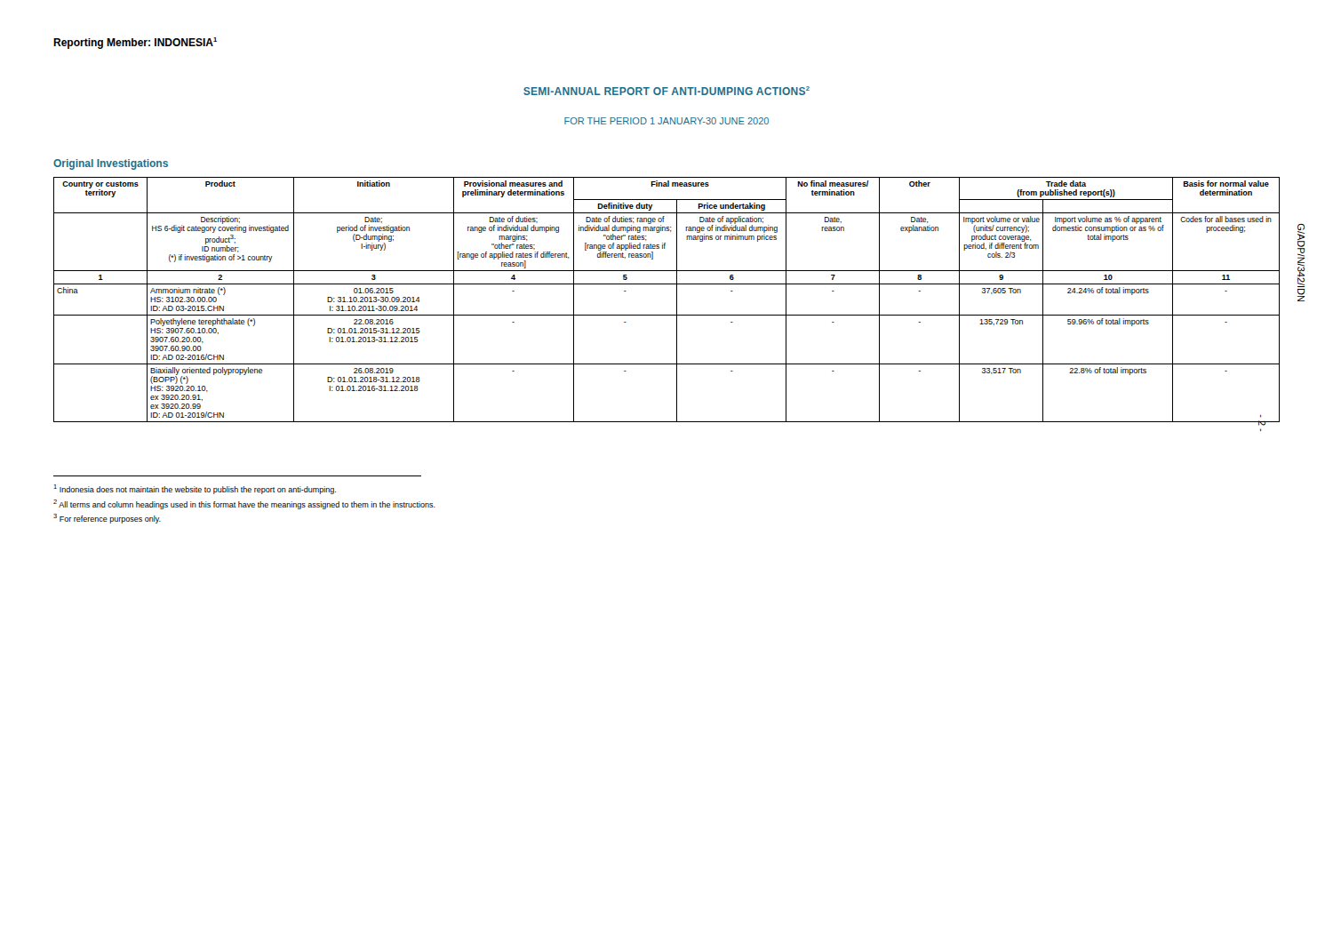G/ADP/N/342/IDN
- 2 -
Reporting Member: INDONESIA1
SEMI-ANNUAL REPORT OF ANTI-DUMPING ACTIONS2
FOR THE PERIOD 1 JANUARY-30 JUNE 2020
Original Investigations
| Country or customs territory | Product | Initiation | Provisional measures and preliminary determinations | Final measures | No final measures/ termination | Other | Trade data (from published report(s)) | Basis for normal value determination |
| --- | --- | --- | --- | --- | --- | --- | --- | --- |
| Definitive duty | Price undertaking | | |
| | Description; HS 6-digit category covering investigated product 3 ; ID number; (*) if investigation of >1 country | Date; period of investigation (D-dumping; I-injury) | Date of duties; range of individual dumping margins; "other" rates; [range of applied rates if different, reason] | Date of duties; range of individual dumping margins; "other" rates; [range of applied rates if different, reason] | Date of application; range of individual dumping margins or minimum prices | Date, reason | Date, explanation | Import volume or value (units/ currency); product coverage, period, if different from cols. 2/3 | Import volume as % of apparent domestic consumption or as % of total imports | Codes for all bases used in proceeding; |
| 1 | 2 | 3 | 4 | 5 | 6 | 7 | 8 | 9 | 10 | 11 |
| China | Ammonium nitrate (*) HS: 3102.30.00.00 ID: AD 03-2015.CHN | 01.06.2015 D: 31.10.2013-30.09.2014 I: 31.10.2011-30.09.2014 | - | - | - | - | - | 37,605 Ton | 24.24% of total imports | - |
| | Polyethylene terephthalate (*) HS: 3907.60.10.00, 3907.60.20.00, 3907.60.90.00 ID: AD 02-2016/CHN | 22.08.2016 D: 01.01.2015-31.12.2015 I: 01.01.2013-31.12.2015 | - | - | - | - | - | 135,729 Ton | 59.96% of total imports | - |
| | Biaxially oriented polypropylene (BOPP) (*) HS: 3920.20.10, ex 3920.20.91, ex 3920.20.99 ID: AD 01-2019/CHN | 26.08.2019 D: 01.01.2018-31.12.2018 I: 01.01.2016-31.12.2018 | - | - | - | - | - | 33,517 Ton | 22.8% of total imports | - |
1 Indonesia does not maintain the website to publish the report on anti-dumping.
2 All terms and column headings used in this format have the meanings assigned to them in the instructions.
3 For reference purposes only.